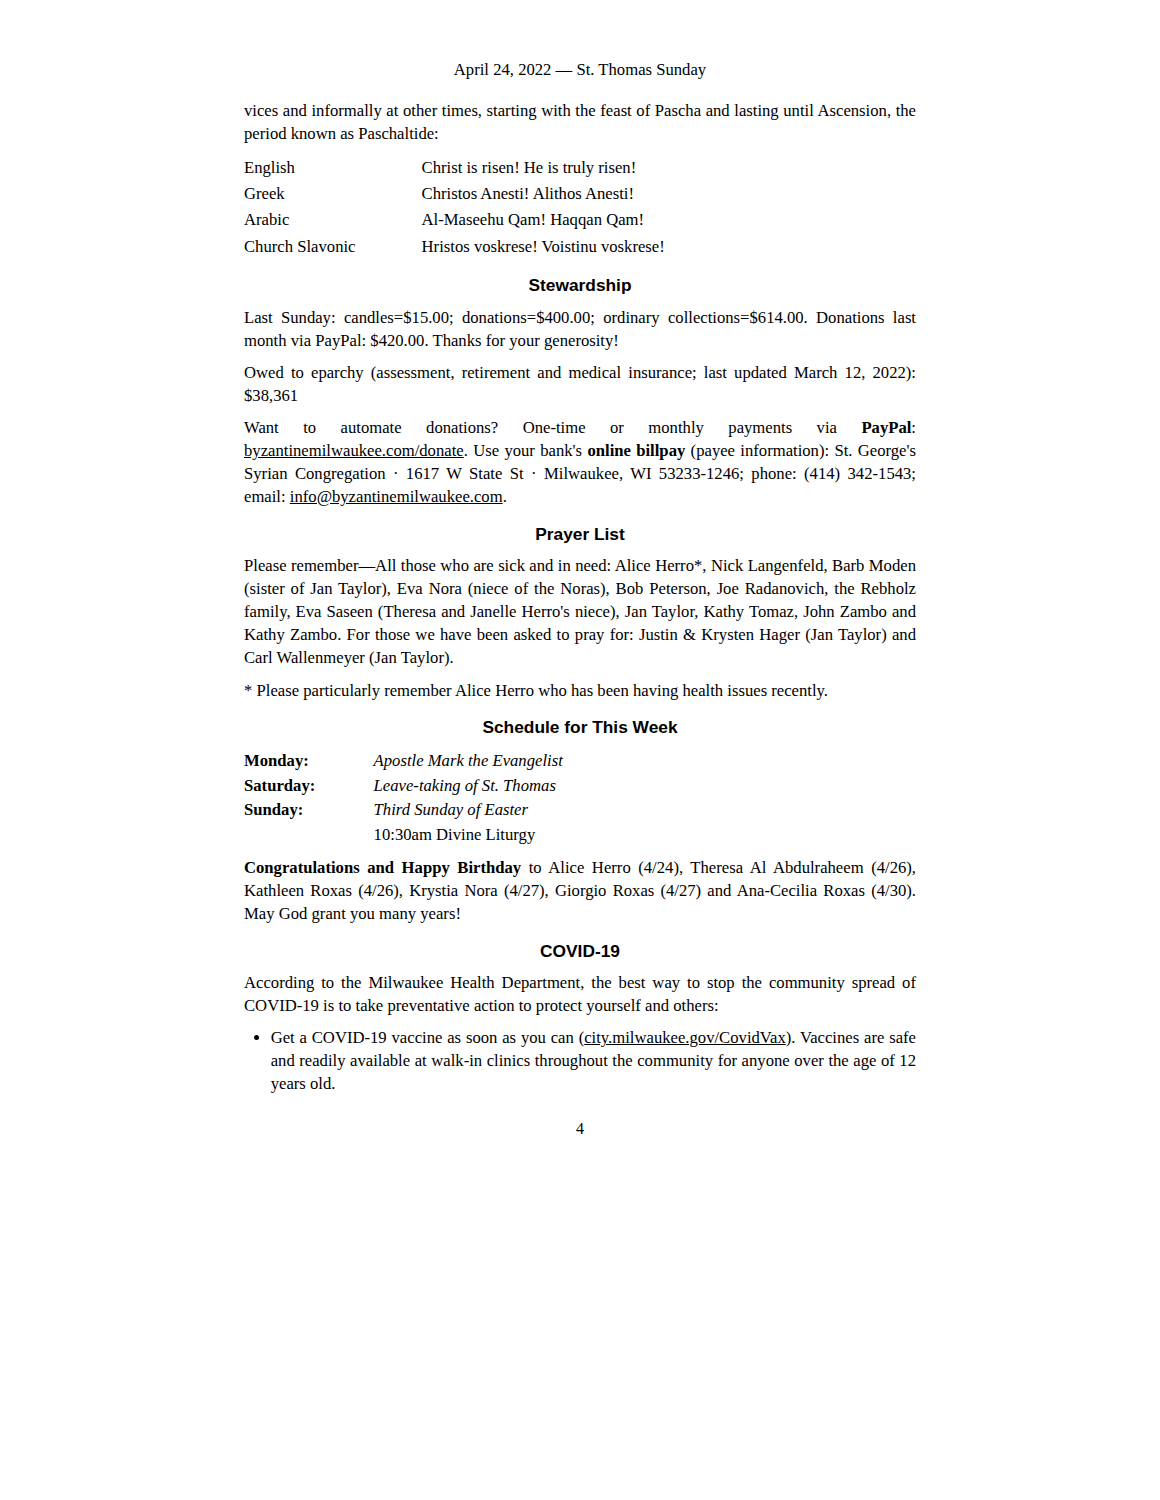April 24, 2022 — St. Thomas Sunday
vices and informally at other times, starting with the feast of Pascha and lasting until Ascension, the period known as Paschaltide:
| English | Christ is risen! He is truly risen! |
| Greek | Christos Anesti! Alithos Anesti! |
| Arabic | Al-Maseehu Qam! Haqqan Qam! |
| Church Slavonic | Hristos voskrese! Voistinu voskrese! |
Stewardship
Last Sunday: candles=$15.00; donations=$400.00; ordinary collections=$614.00. Donations last month via PayPal: $420.00. Thanks for your generosity!
Owed to eparchy (assessment, retirement and medical insurance; last updated March 12, 2022): $38,361
Want to automate donations? One-time or monthly payments via PayPal: byzantinemilwaukee.com/donate. Use your bank's online billpay (payee information): St. George's Syrian Congregation · 1617 W State St · Milwaukee, WI 53233-1246; phone: (414) 342-1543; email: info@byzantinemilwaukee.com.
Prayer List
Please remember—All those who are sick and in need: Alice Herro*, Nick Langenfeld, Barb Moden (sister of Jan Taylor), Eva Nora (niece of the Noras), Bob Peterson, Joe Radanovich, the Rebholz family, Eva Saseen (Theresa and Janelle Herro's niece), Jan Taylor, Kathy Tomaz, John Zambo and Kathy Zambo. For those we have been asked to pray for: Justin & Krysten Hager (Jan Taylor) and Carl Wallenmeyer (Jan Taylor).
* Please particularly remember Alice Herro who has been having health issues recently.
Schedule for This Week
| Monday: | Apostle Mark the Evangelist |
| Saturday: | Leave-taking of St. Thomas |
| Sunday: | Third Sunday of Easter |
| | 10:30am Divine Liturgy |
Congratulations and Happy Birthday to Alice Herro (4/24), Theresa Al Abdulraheem (4/26), Kathleen Roxas (4/26), Krystia Nora (4/27), Giorgio Roxas (4/27) and Ana-Cecilia Roxas (4/30). May God grant you many years!
COVID-19
According to the Milwaukee Health Department, the best way to stop the community spread of COVID-19 is to take preventative action to protect yourself and others:
Get a COVID-19 vaccine as soon as you can (city.milwaukee.gov/CovidVax). Vaccines are safe and readily available at walk-in clinics throughout the community for anyone over the age of 12 years old.
4